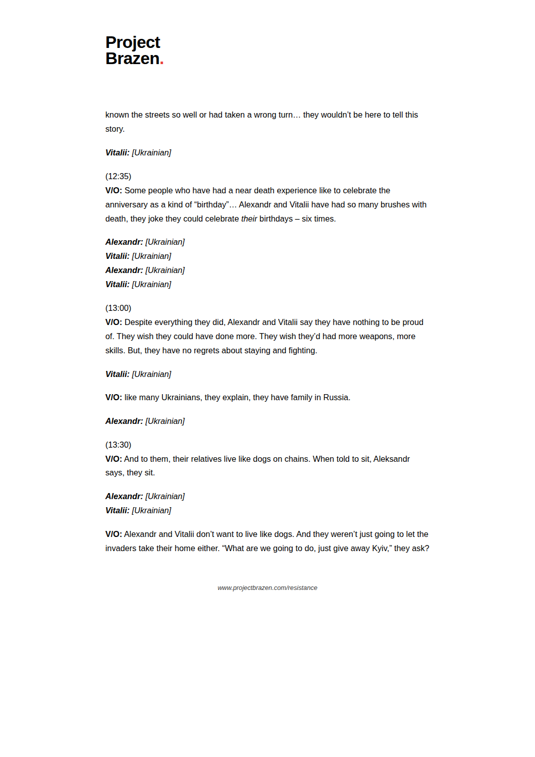Project
Brazen.
known the streets so well or had taken a wrong turn… they wouldn’t be here to tell this story.
Vitalii: [Ukrainian]
(12:35)
V/O: Some people who have had a near death experience like to celebrate the anniversary as a kind of “birthday”… Alexandr and Vitalii have had so many brushes with death, they joke they could celebrate their birthdays – six times.
Alexandr: [Ukrainian]
Vitalii: [Ukrainian]
Alexandr: [Ukrainian]
Vitalii: [Ukrainian]
(13:00)
V/O: Despite everything they did, Alexandr and Vitalii say they have nothing to be proud of. They wish they could have done more. They wish they’d had more weapons, more skills. But, they have no regrets about staying and fighting.
Vitalii: [Ukrainian]
V/O: like many Ukrainians, they explain, they have family in Russia.
Alexandr: [Ukrainian]
(13:30)
V/O: And to them, their relatives live like dogs on chains. When told to sit, Aleksandr says, they sit.
Alexandr: [Ukrainian]
Vitalii: [Ukrainian]
V/O: Alexandr and Vitalii don’t want to live like dogs. And they weren’t just going to let the invaders take their home either. “What are we going to do, just give away Kyiv,” they ask?
www.projectbrazen.com/resistance